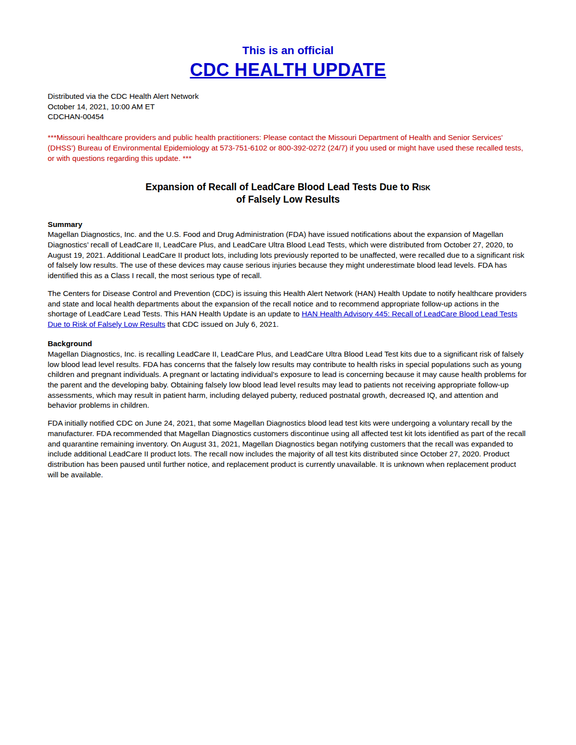This is an official
CDC HEALTH UPDATE
Distributed via the CDC Health Alert Network
October 14, 2021, 10:00 AM ET
CDCHAN-00454
***Missouri healthcare providers and public health practitioners: Please contact the Missouri Department of Health and Senior Services’ (DHSS’) Bureau of Environmental Epidemiology at 573-751-6102 or 800-392-0272 (24/7) if you used or might have used these recalled tests, or with questions regarding this update. ***
Expansion of Recall of LeadCare Blood Lead Tests Due to Risk
of Falsely Low Results
Summary
Magellan Diagnostics, Inc. and the U.S. Food and Drug Administration (FDA) have issued notifications about the expansion of Magellan Diagnostics’ recall of LeadCare II, LeadCare Plus, and LeadCare Ultra Blood Lead Tests, which were distributed from October 27, 2020, to August 19, 2021. Additional LeadCare II product lots, including lots previously reported to be unaffected, were recalled due to a significant risk of falsely low results. The use of these devices may cause serious injuries because they might underestimate blood lead levels. FDA has identified this as a Class I recall, the most serious type of recall.
The Centers for Disease Control and Prevention (CDC) is issuing this Health Alert Network (HAN) Health Update to notify healthcare providers and state and local health departments about the expansion of the recall notice and to recommend appropriate follow-up actions in the shortage of LeadCare Lead Tests. This HAN Health Update is an update to HAN Health Advisory 445: Recall of LeadCare Blood Lead Tests Due to Risk of Falsely Low Results that CDC issued on July 6, 2021.
Background
Magellan Diagnostics, Inc. is recalling LeadCare II, LeadCare Plus, and LeadCare Ultra Blood Lead Test kits due to a significant risk of falsely low blood lead level results. FDA has concerns that the falsely low results may contribute to health risks in special populations such as young children and pregnant individuals. A pregnant or lactating individual’s exposure to lead is concerning because it may cause health problems for the parent and the developing baby. Obtaining falsely low blood lead level results may lead to patients not receiving appropriate follow-up assessments, which may result in patient harm, including delayed puberty, reduced postnatal growth, decreased IQ, and attention and behavior problems in children.
FDA initially notified CDC on June 24, 2021, that some Magellan Diagnostics blood lead test kits were undergoing a voluntary recall by the manufacturer. FDA recommended that Magellan Diagnostics customers discontinue using all affected test kit lots identified as part of the recall and quarantine remaining inventory. On August 31, 2021, Magellan Diagnostics began notifying customers that the recall was expanded to include additional LeadCare II product lots. The recall now includes the majority of all test kits distributed since October 27, 2020. Product distribution has been paused until further notice, and replacement product is currently unavailable. It is unknown when replacement product will be available.